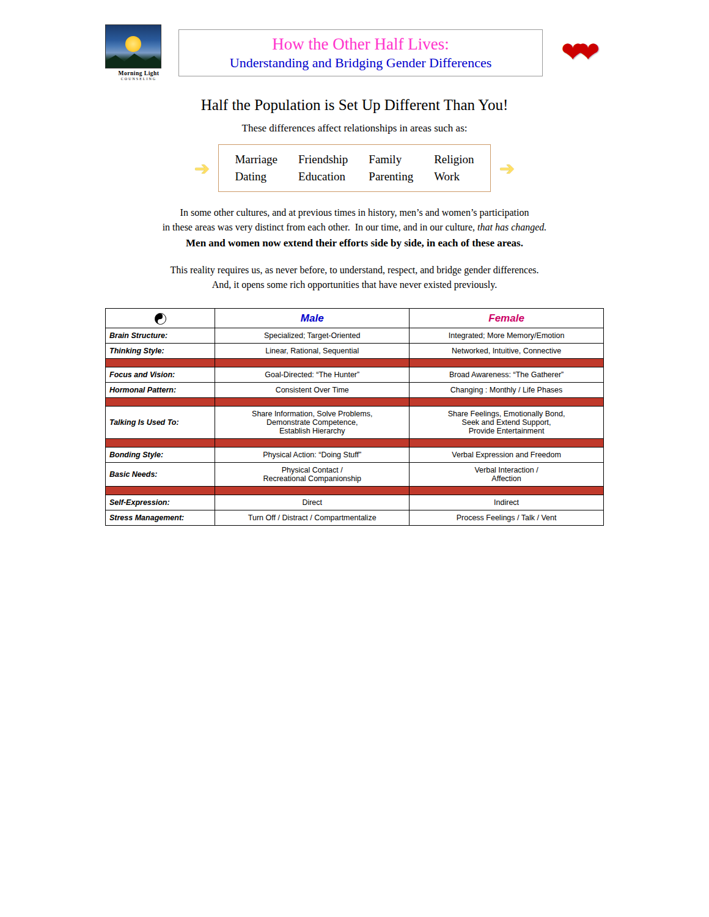Morning Light
COUNSELING
How the Other Half Lives:
Understanding and Bridging Gender Differences
❤❤
Half the Population is Set Up Different Than You!
These differences affect relationships in areas such as:
➔
| Marriage | Friendship | Family | Religion |
| Dating | Education | Parenting | Work |
➔
In some other cultures, and at previous times in history, men’s and women’s participation
in these areas was very distinct from each other. In our time, and in our culture, that has changed.
Men and women now extend their efforts side by side, in each of these areas.
This reality requires us, as never before, to understand, respect, and bridge gender differences.
And, it opens some rich opportunities that have never existed previously.
| | Male | Female |
| --- | --- | --- |
| Brain Structure: | Specialized; Target-Oriented | Integrated; More Memory/Emotion |
| Thinking Style: | Linear, Rational, Sequential | Networked, Intuitive, Connective |
| Focus and Vision: | Goal-Directed: “The Hunter” | Broad Awareness: “The Gatherer” |
| Hormonal Pattern: | Consistent Over Time | Changing : Monthly / Life Phases |
| Talking Is Used To: | Share Information, Solve Problems, Demonstrate Competence, Establish Hierarchy | Share Feelings, Emotionally Bond, Seek and Extend Support, Provide Entertainment |
| Bonding Style: | Physical Action: “Doing Stuff” | Verbal Expression and Freedom |
| Basic Needs: | Physical Contact / Recreational Companionship | Verbal Interaction / Affection |
| Self-Expression: | Direct | Indirect |
| Stress Management: | Turn Off / Distract / Compartmentalize | Process Feelings / Talk / Vent |